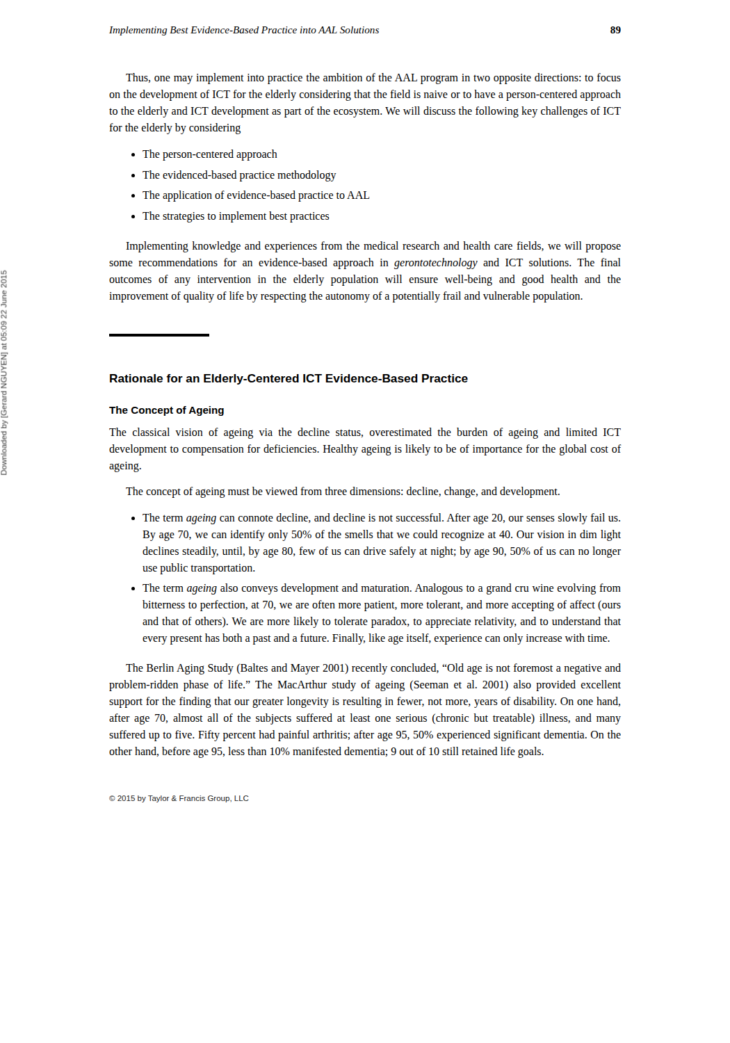Downloaded by [Gerard NGUYEN] at 05:09 22 June 2015
Implementing Best Evidence-Based Practice into AAL Solutions 89
Thus, one may implement into practice the ambition of the AAL program in two opposite directions: to focus on the development of ICT for the elderly considering that the field is naive or to have a person-centered approach to the elderly and ICT development as part of the ecosystem. We will discuss the following key challenges of ICT for the elderly by considering
The person-centered approach
The evidenced-based practice methodology
The application of evidence-based practice to AAL
The strategies to implement best practices
Implementing knowledge and experiences from the medical research and health care fields, we will propose some recommendations for an evidence-based approach in gerontotechnology and ICT solutions. The final outcomes of any intervention in the elderly population will ensure well-being and good health and the improvement of quality of life by respecting the autonomy of a potentially frail and vulnerable population.
Rationale for an Elderly-Centered ICT Evidence-Based Practice
The Concept of Ageing
The classical vision of ageing via the decline status, overestimated the burden of ageing and limited ICT development to compensation for deficiencies. Healthy ageing is likely to be of importance for the global cost of ageing.
The concept of ageing must be viewed from three dimensions: decline, change, and development.
The term ageing can connote decline, and decline is not successful. After age 20, our senses slowly fail us. By age 70, we can identify only 50% of the smells that we could recognize at 40. Our vision in dim light declines steadily, until, by age 80, few of us can drive safely at night; by age 90, 50% of us can no longer use public transportation.
The term ageing also conveys development and maturation. Analogous to a grand cru wine evolving from bitterness to perfection, at 70, we are often more patient, more tolerant, and more accepting of affect (ours and that of others). We are more likely to tolerate paradox, to appreciate relativity, and to understand that every present has both a past and a future. Finally, like age itself, experience can only increase with time.
The Berlin Aging Study (Baltes and Mayer 2001) recently concluded, “Old age is not foremost a negative and problem-ridden phase of life.” The MacArthur study of ageing (Seeman et al. 2001) also provided excellent support for the finding that our greater longevity is resulting in fewer, not more, years of disability. On one hand, after age 70, almost all of the subjects suffered at least one serious (chronic but treatable) illness, and many suffered up to five. Fifty percent had painful arthritis; after age 95, 50% experienced significant dementia. On the other hand, before age 95, less than 10% manifested dementia; 9 out of 10 still retained life goals.
© 2015 by Taylor & Francis Group, LLC